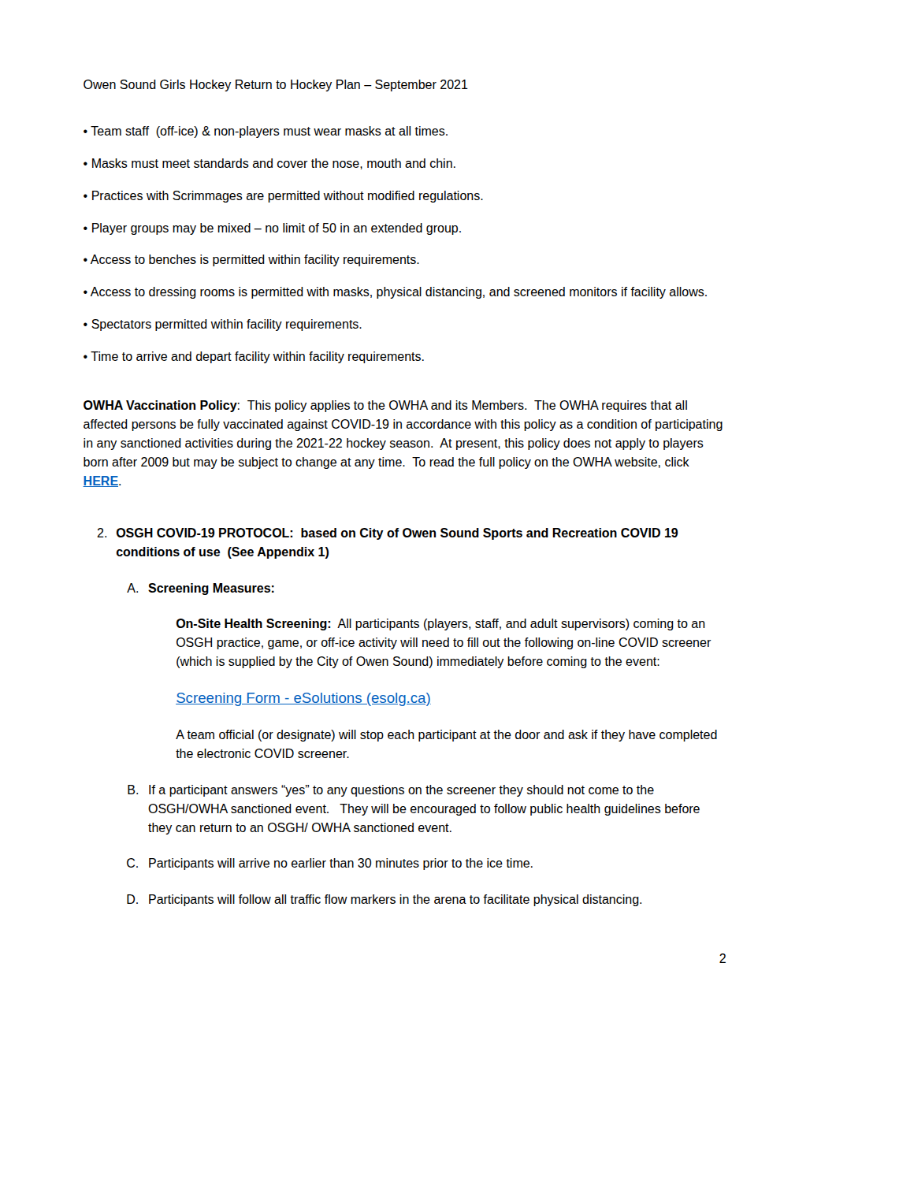Owen Sound Girls Hockey Return to Hockey Plan – September 2021
• Team staff (off-ice) & non-players must wear masks at all times.
• Masks must meet standards and cover the nose, mouth and chin.
• Practices with Scrimmages are permitted without modified regulations.
• Player groups may be mixed – no limit of 50 in an extended group.
• Access to benches is permitted within facility requirements.
• Access to dressing rooms is permitted with masks, physical distancing, and screened monitors if facility allows.
• Spectators permitted within facility requirements.
• Time to arrive and depart facility within facility requirements.
OWHA Vaccination Policy: This policy applies to the OWHA and its Members. The OWHA requires that all affected persons be fully vaccinated against COVID-19 in accordance with this policy as a condition of participating in any sanctioned activities during the 2021-22 hockey season. At present, this policy does not apply to players born after 2009 but may be subject to change at any time. To read the full policy on the OWHA website, click HERE.
OSGH COVID-19 PROTOCOL: based on City of Owen Sound Sports and Recreation COVID 19 conditions of use (See Appendix 1)
Screening Measures:
On-Site Health Screening: All participants (players, staff, and adult supervisors) coming to an OSGH practice, game, or off-ice activity will need to fill out the following on-line COVID screener (which is supplied by the City of Owen Sound) immediately before coming to the event:
Screening Form - eSolutions (esolg.ca)
A team official (or designate) will stop each participant at the door and ask if they have completed the electronic COVID screener.
If a participant answers “yes” to any questions on the screener they should not come to the OSGH/OWHA sanctioned event. They will be encouraged to follow public health guidelines before they can return to an OSGH/ OWHA sanctioned event.
Participants will arrive no earlier than 30 minutes prior to the ice time.
Participants will follow all traffic flow markers in the arena to facilitate physical distancing.
2